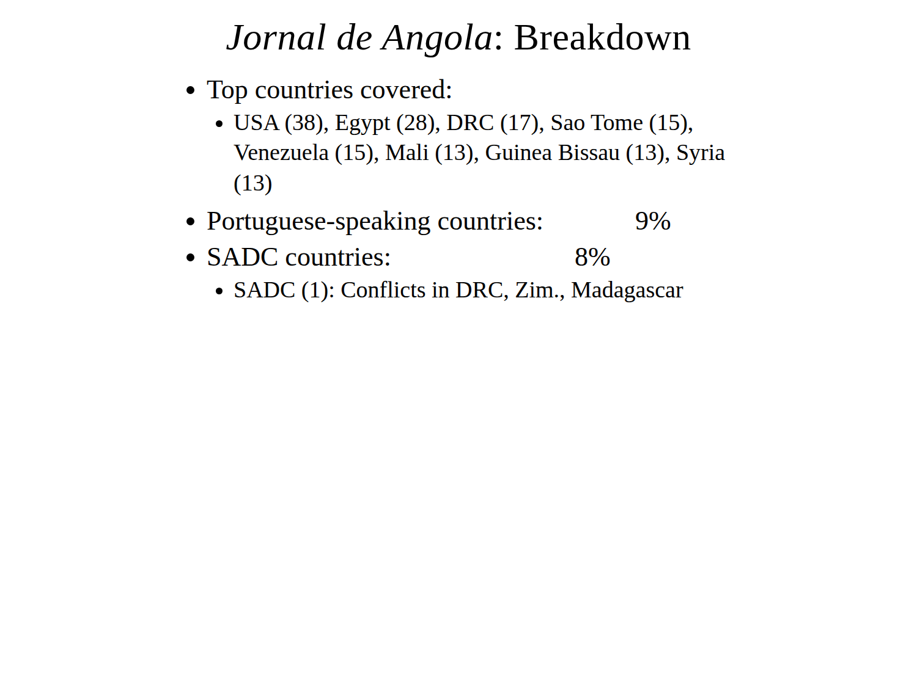Jornal de Angola: Breakdown
Top countries covered:
USA (38), Egypt (28), DRC (17), Sao Tome (15), Venezuela (15), Mali (13), Guinea Bissau (13), Syria (13)
Portuguese-speaking countries: 9%
SADC countries: 8%
SADC (1): Conflicts in DRC, Zim., Madagascar